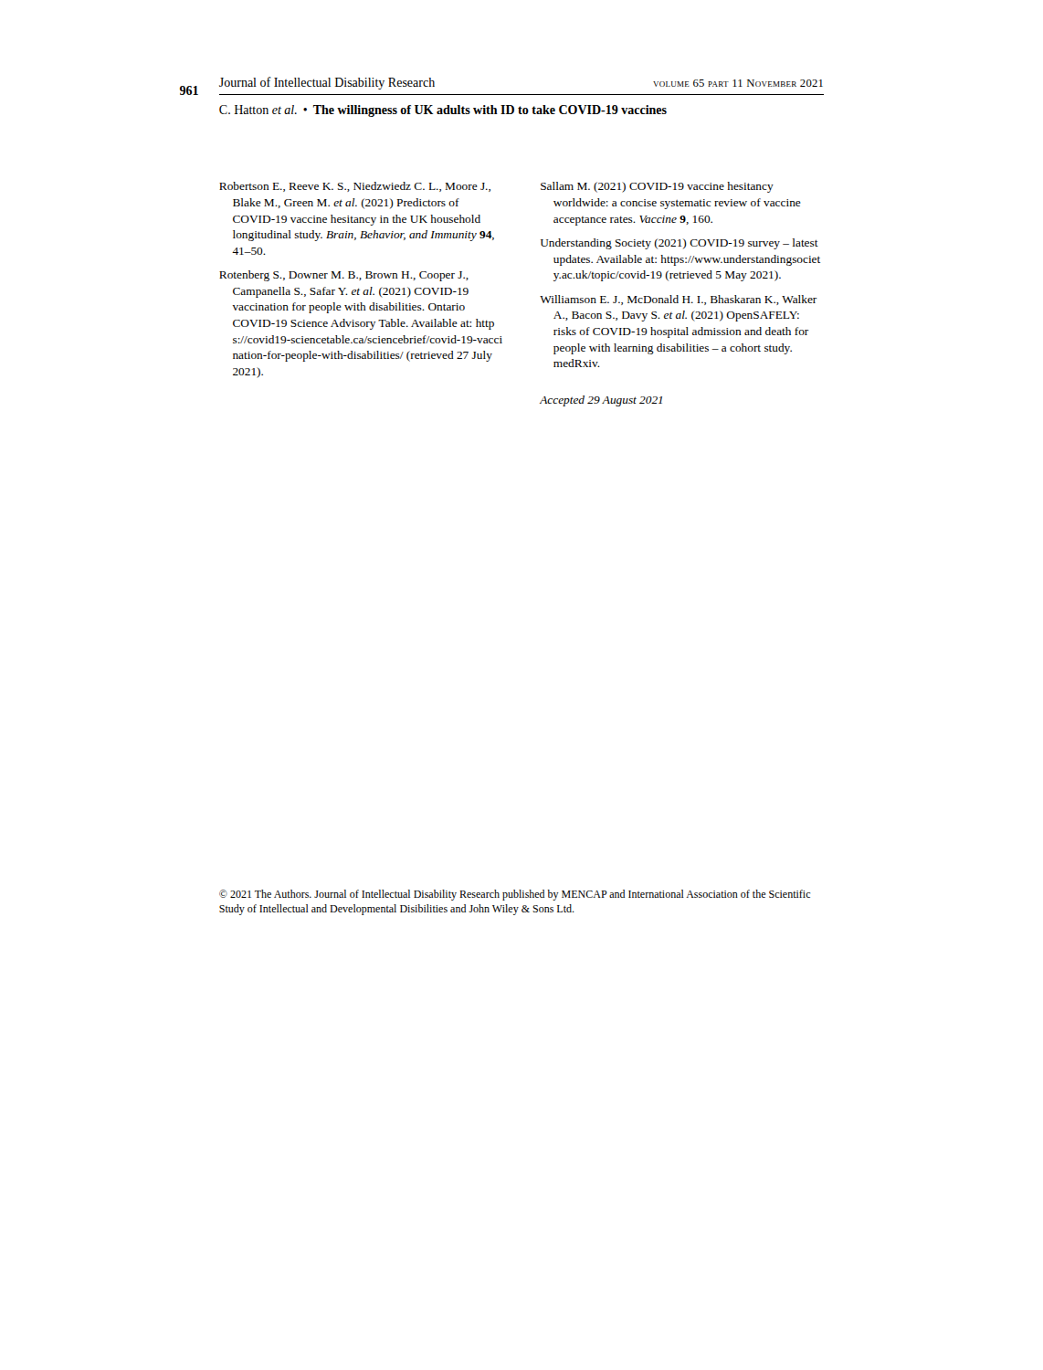961
Journal of Intellectual Disability Research volume 65 part 11 November 2021
C. Hatton et al.•The willingness of UK adults with ID to take COVID-19 vaccines
Robertson E., Reeve K. S., Niedzwiedz C. L., Moore J., Blake M., Green M. et al. (2021) Predictors of COVID-19 vaccine hesitancy in the UK household longitudinal study. Brain, Behavior, and Immunity 94, 41–50.
Rotenberg S., Downer M. B., Brown H., Cooper J., Campanella S., Safar Y. et al. (2021) COVID-19 vaccination for people with disabilities. Ontario COVID-19 Science Advisory Table. Available at: https://covid19-sciencetable.ca/sciencebrief/covid-19-vaccination-for-people-with-disabilities/ (retrieved 27 July 2021).
Sallam M. (2021) COVID-19 vaccine hesitancy worldwide: a concise systematic review of vaccine acceptance rates. Vaccine 9, 160.
Understanding Society (2021) COVID-19 survey – latest updates. Available at: https://www.understandingsociety.ac.uk/topic/covid-19 (retrieved 5 May 2021).
Williamson E. J., McDonald H. I., Bhaskaran K., Walker A., Bacon S., Davy S. et al. (2021) OpenSAFELY: risks of COVID-19 hospital admission and death for people with learning disabilities – a cohort study. medRxiv.
Accepted 29 August 2021
© 2021 The Authors. Journal of Intellectual Disability Research published by MENCAP and International Association of the Scientific Study of Intellectual and Developmental Disibilities and John Wiley & Sons Ltd.